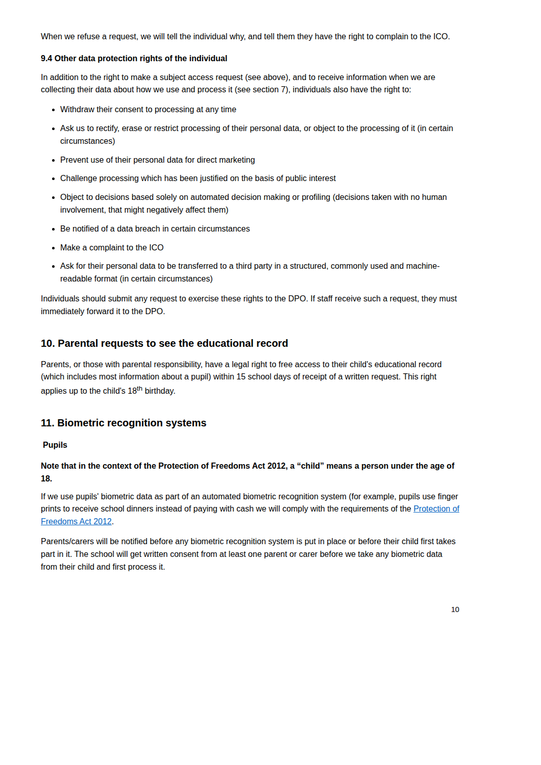When we refuse a request, we will tell the individual why, and tell them they have the right to complain to the ICO.
9.4 Other data protection rights of the individual
In addition to the right to make a subject access request (see above), and to receive information when we are collecting their data about how we use and process it (see section 7), individuals also have the right to:
Withdraw their consent to processing at any time
Ask us to rectify, erase or restrict processing of their personal data, or object to the processing of it (in certain circumstances)
Prevent use of their personal data for direct marketing
Challenge processing which has been justified on the basis of public interest
Object to decisions based solely on automated decision making or profiling (decisions taken with no human involvement, that might negatively affect them)
Be notified of a data breach in certain circumstances
Make a complaint to the ICO
Ask for their personal data to be transferred to a third party in a structured, commonly used and machine-readable format (in certain circumstances)
Individuals should submit any request to exercise these rights to the DPO. If staff receive such a request, they must immediately forward it to the DPO.
10. Parental requests to see the educational record
Parents, or those with parental responsibility, have a legal right to free access to their child's educational record (which includes most information about a pupil) within 15 school days of receipt of a written request. This right applies up to the child's 18th birthday.
11. Biometric recognition systems
Pupils
Note that in the context of the Protection of Freedoms Act 2012, a “child” means a person under the age of 18.
If we use pupils' biometric data as part of an automated biometric recognition system (for example, pupils use finger prints to receive school dinners instead of paying with cash we will comply with the requirements of the Protection of Freedoms Act 2012.
Parents/carers will be notified before any biometric recognition system is put in place or before their child first takes part in it. The school will get written consent from at least one parent or carer before we take any biometric data from their child and first process it.
10